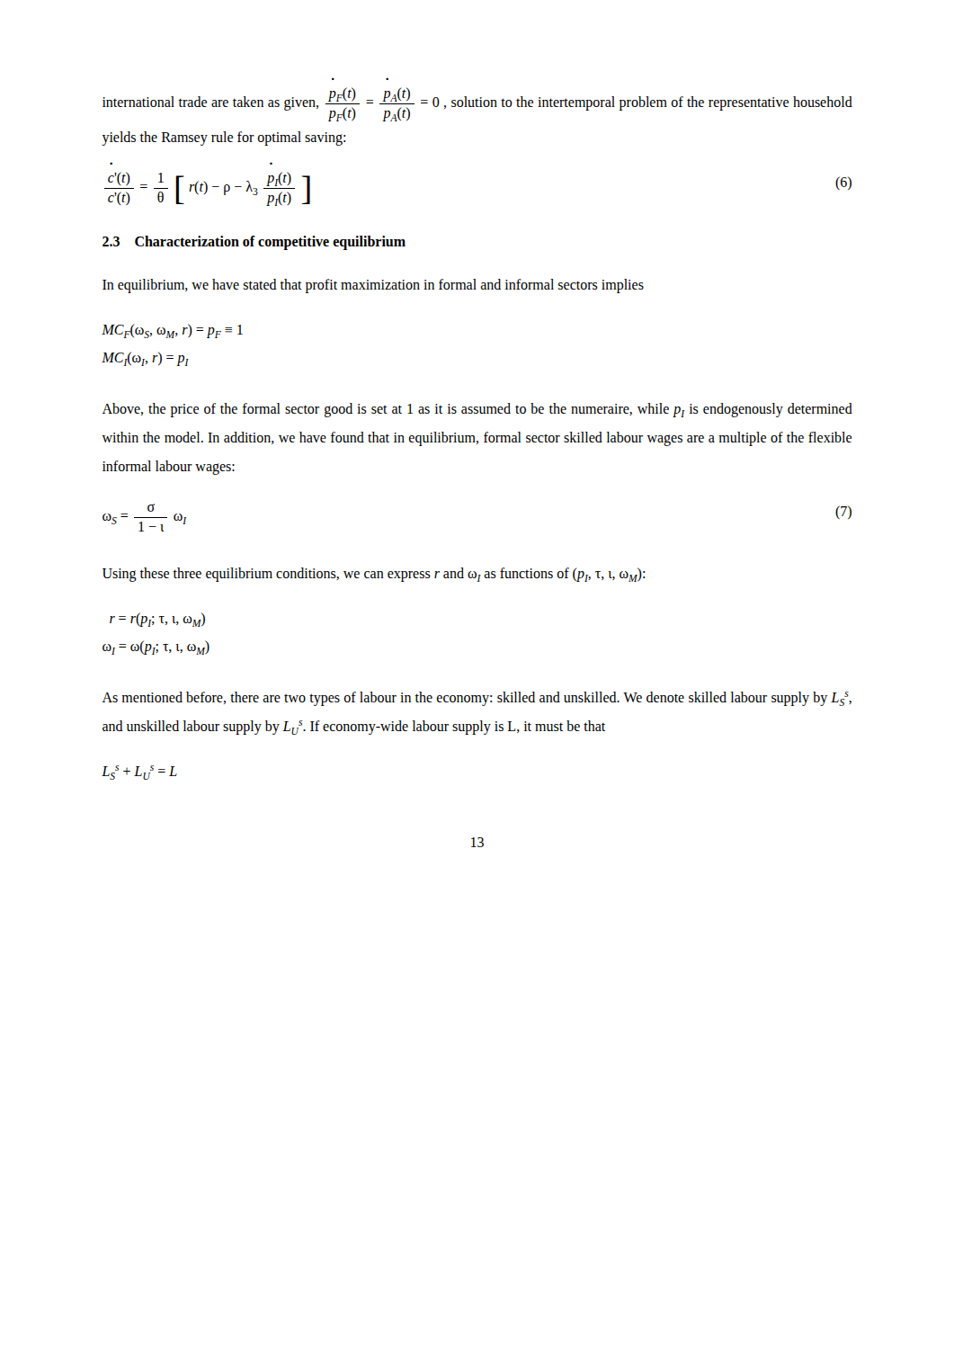international trade are taken as given, pF(t) pF(t) = pA(t) pA(t) = 0 , solution to the intertemporal problem of the representative household yields the Ramsey rule for optimal saving:
(6) c'(t) c'(t) = 1 θ [ r(t) − ρ − λ3 pI(t) pI(t) ]
2.3 Characterization of competitive equilibrium
In equilibrium, we have stated that profit maximization in formal and informal sectors implies
MCF(ωS, ωM, r) = pF ≡ 1
MCI(ωI, r) = pI
Above, the price of the formal sector good is set at 1 as it is assumed to be the numeraire, while pI is endogenously determined within the model. In addition, we have found that in equilibrium, formal sector skilled labour wages are a multiple of the flexible informal labour wages:
(7) ωS = σ 1 − ι ωI
Using these three equilibrium conditions, we can express r and ωI as functions of (pI, τ, ι, ωM):
r = r(pI; τ, ι, ωM)
ωI = ω(pI; τ, ι, ωM)
As mentioned before, there are two types of labour in the economy: skilled and unskilled. We denote skilled labour supply by LSs, and unskilled labour supply by LUs. If economy-wide labour supply is L, it must be that
LSs + LUs = L
13